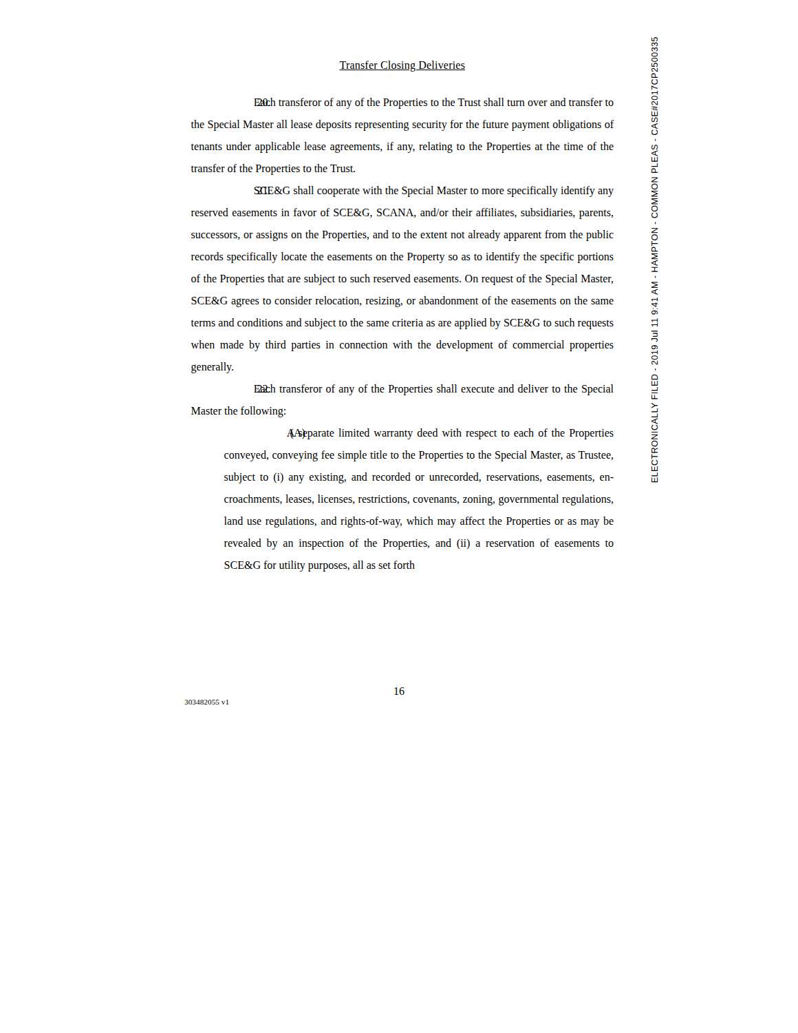ELECTRONICALLY FILED - 2019 Jul 11 9:41 AM - HAMPTON - COMMON PLEAS - CASE#2017CP2500335
Transfer Closing Deliveries
20. Each transferor of any of the Properties to the Trust shall turn over and transfer to the Special Master all lease deposits representing security for the future payment obligations of tenants under applicable lease agreements, if any, relating to the Properties at the time of the transfer of the Properties to the Trust.
21. SCE&G shall cooperate with the Special Master to more specifically identify any reserved easements in favor of SCE&G, SCANA, and/or their affiliates, subsidiaries, parents, successors, or assigns on the Properties, and to the extent not already apparent from the public records specifically locate the easements on the Property so as to identify the specific portions of the Properties that are subject to such reserved easements. On request of the Special Master, SCE&G agrees to consider relocation, resizing, or abandonment of the easements on the same terms and conditions and subject to the same criteria as are applied by SCE&G to such requests when made by third parties in connection with the development of commercial properties generally.
22. Each transferor of any of the Properties shall execute and deliver to the Special Master the following:
(A) A separate limited warranty deed with respect to each of the Properties conveyed, conveying fee simple title to the Properties to the Special Master, as Trustee, subject to (i) any existing, and recorded or unrecorded, reservations, easements, encroachments, leases, licenses, restrictions, covenants, zoning, governmental regulations, land use regulations, and rights-of-way, which may affect the Properties or as may be revealed by an inspection of the Properties, and (ii) a reservation of easements to SCE&G for utility purposes, all as set forth
16
303482055 v1